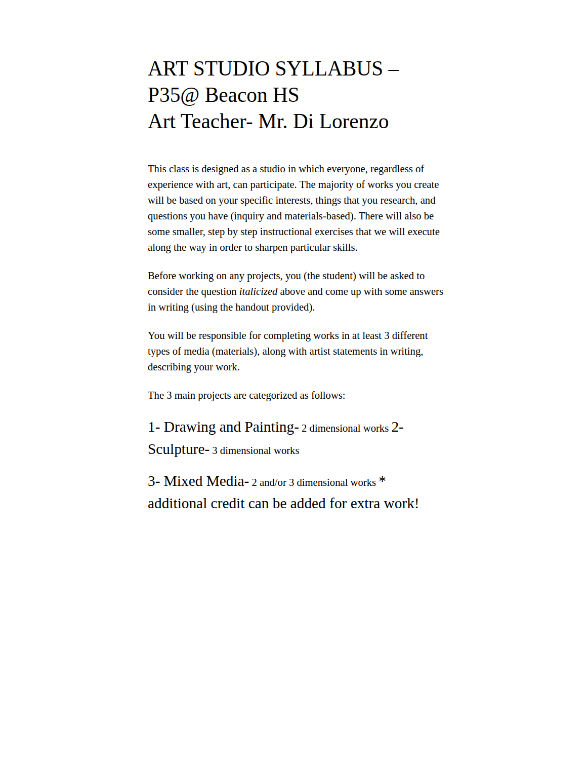ART STUDIO SYLLABUS – P35@ Beacon HS Art Teacher- Mr. Di Lorenzo
This class is designed as a studio in which everyone, regardless of experience with art, can participate. The majority of works you create will be based on your specific interests, things that you research, and questions you have (inquiry and materials-based). There will also be some smaller, step by step instructional exercises that we will execute along the way in order to sharpen particular skills.
Before working on any projects, you (the student) will be asked to consider the question italicized above and come up with some answers in writing (using the handout provided).
You will be responsible for completing works in at least 3 different types of media (materials), along with artist statements in writing, describing your work.
The 3 main projects are categorized as follows:
1- Drawing and Painting- 2 dimensional works 2- Sculpture- 3 dimensional works
3- Mixed Media- 2 and/or 3 dimensional works * additional credit can be added for extra work!